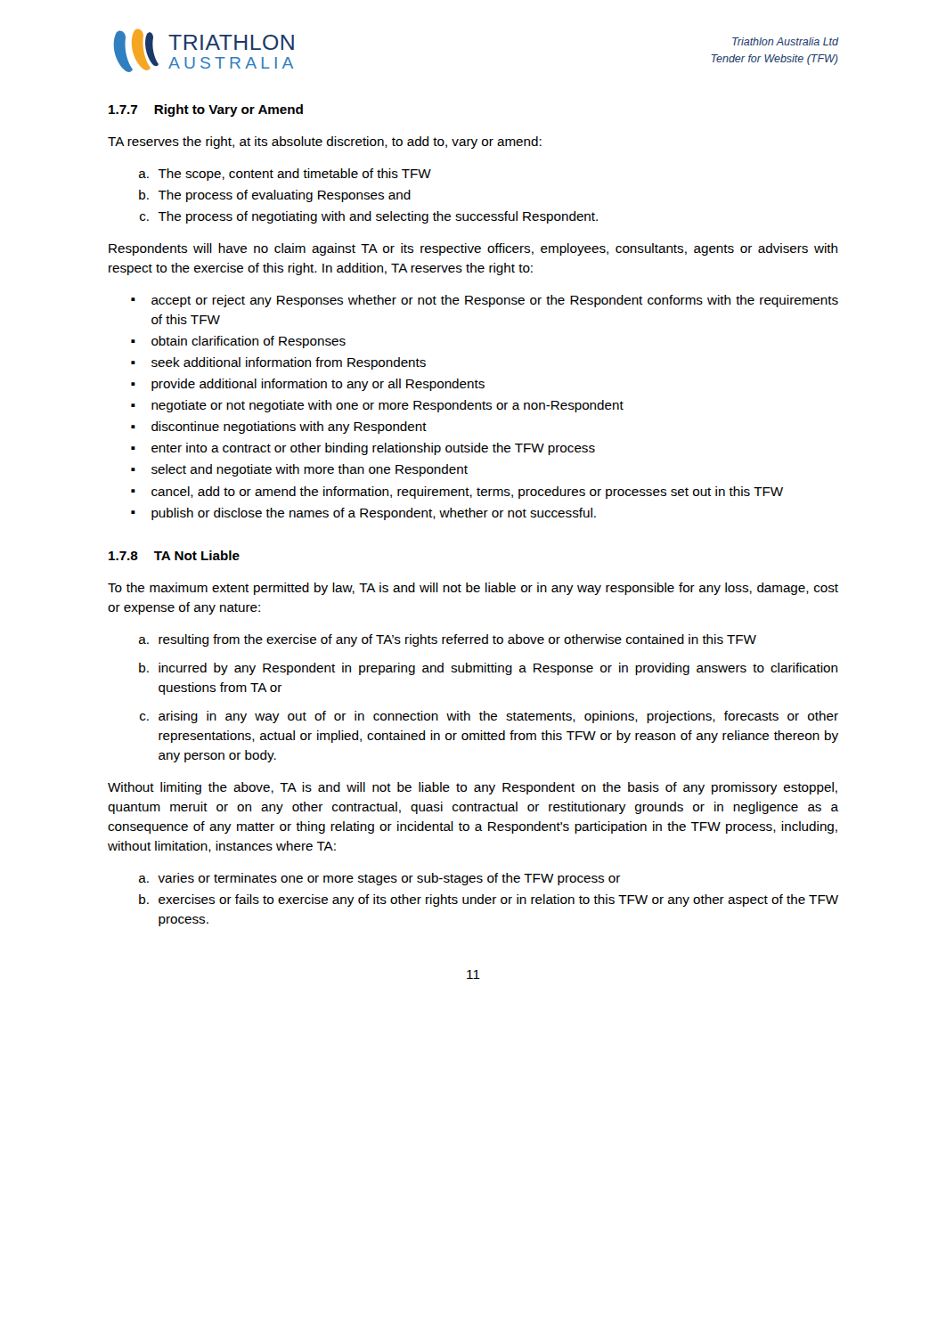TRIATHLON
AUSTRALIA
Triathlon Australia Ltd
Tender for Website (TFW)
1.7.7 Right to Vary or Amend
TA reserves the right, at its absolute discretion, to add to, vary or amend:
The scope, content and timetable of this TFW
The process of evaluating Responses and
The process of negotiating with and selecting the successful Respondent.
Respondents will have no claim against TA or its respective officers, employees, consultants, agents or advisers with respect to the exercise of this right. In addition, TA reserves the right to:
accept or reject any Responses whether or not the Response or the Respondent conforms with the requirements of this TFW
obtain clarification of Responses
seek additional information from Respondents
provide additional information to any or all Respondents
negotiate or not negotiate with one or more Respondents or a non-Respondent
discontinue negotiations with any Respondent
enter into a contract or other binding relationship outside the TFW process
select and negotiate with more than one Respondent
cancel, add to or amend the information, requirement, terms, procedures or processes set out in this TFW
publish or disclose the names of a Respondent, whether or not successful.
1.7.8 TA Not Liable
To the maximum extent permitted by law, TA is and will not be liable or in any way responsible for any loss, damage, cost or expense of any nature:
resulting from the exercise of any of TA’s rights referred to above or otherwise contained in this TFW
incurred by any Respondent in preparing and submitting a Response or in providing answers to clarification questions from TA or
arising in any way out of or in connection with the statements, opinions, projections, forecasts or other representations, actual or implied, contained in or omitted from this TFW or by reason of any reliance thereon by any person or body.
Without limiting the above, TA is and will not be liable to any Respondent on the basis of any promissory estoppel, quantum meruit or on any other contractual, quasi contractual or restitutionary grounds or in negligence as a consequence of any matter or thing relating or incidental to a Respondent's participation in the TFW process, including, without limitation, instances where TA:
varies or terminates one or more stages or sub-stages of the TFW process or
exercises or fails to exercise any of its other rights under or in relation to this TFW or any other aspect of the TFW process.
11